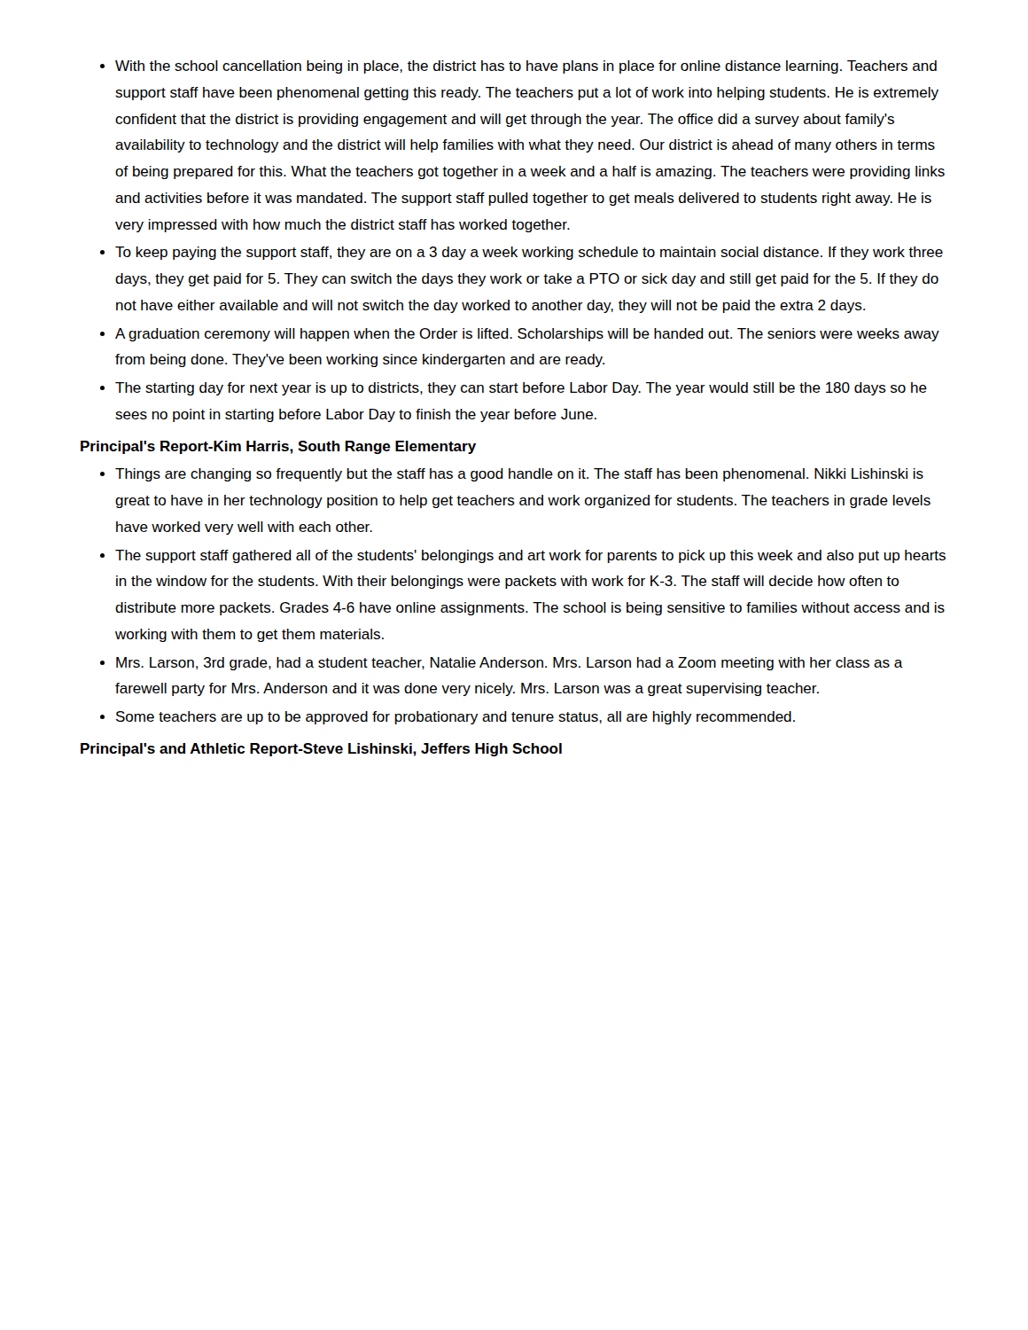With the school cancellation being in place, the district has to have plans in place for online distance learning. Teachers and support staff have been phenomenal getting this ready. The teachers put a lot of work into helping students. He is extremely confident that the district is providing engagement and will get through the year. The office did a survey about family's availability to technology and the district will help families with what they need. Our district is ahead of many others in terms of being prepared for this. What the teachers got together in a week and a half is amazing. The teachers were providing links and activities before it was mandated. The support staff pulled together to get meals delivered to students right away. He is very impressed with how much the district staff has worked together.
To keep paying the support staff, they are on a 3 day a week working schedule to maintain social distance. If they work three days, they get paid for 5. They can switch the days they work or take a PTO or sick day and still get paid for the 5. If they do not have either available and will not switch the day worked to another day, they will not be paid the extra 2 days.
A graduation ceremony will happen when the Order is lifted. Scholarships will be handed out. The seniors were weeks away from being done. They've been working since kindergarten and are ready.
The starting day for next year is up to districts, they can start before Labor Day. The year would still be the 180 days so he sees no point in starting before Labor Day to finish the year before June.
Principal's Report-Kim Harris, South Range Elementary
Things are changing so frequently but the staff has a good handle on it. The staff has been phenomenal. Nikki Lishinski is great to have in her technology position to help get teachers and work organized for students. The teachers in grade levels have worked very well with each other.
The support staff gathered all of the students' belongings and art work for parents to pick up this week and also put up hearts in the window for the students. With their belongings were packets with work for K-3. The staff will decide how often to distribute more packets. Grades 4-6 have online assignments. The school is being sensitive to families without access and is working with them to get them materials.
Mrs. Larson, 3rd grade, had a student teacher, Natalie Anderson. Mrs. Larson had a Zoom meeting with her class as a farewell party for Mrs. Anderson and it was done very nicely. Mrs. Larson was a great supervising teacher.
Some teachers are up to be approved for probationary and tenure status, all are highly recommended.
Principal's and Athletic Report-Steve Lishinski, Jeffers High School